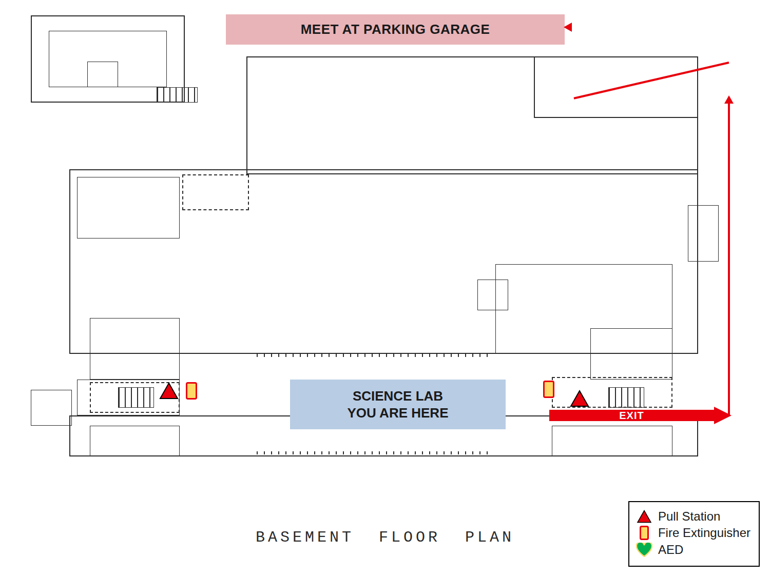MEET AT PARKING GARAGE
EXIT
SCIENCE LAB
YOU ARE HERE
BASEMENT FLOOR PLAN
Pull Station
Fire Extinguisher
AED